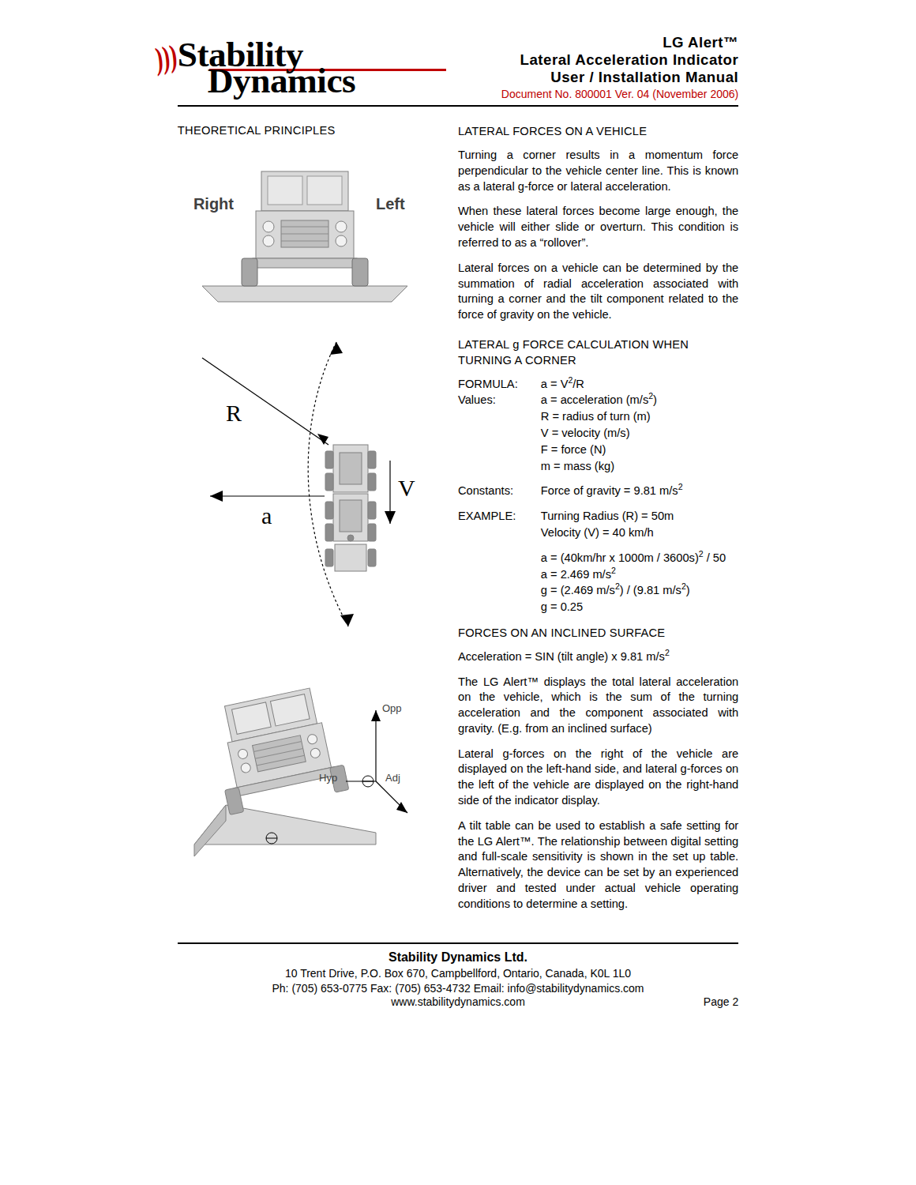))) Stability
Dynamics
LG Alert™
Lateral Acceleration Indicator
User / Installation Manual
Document No. 800001 Ver. 04 (November 2006)
THEORETICAL PRINCIPLES
Right Left
R a V
Opp Adj Hyp
LATERAL FORCES ON A VEHICLE
Turning a corner results in a momentum force perpendicular to the vehicle center line. This is known as a lateral g-force or lateral acceleration.
When these lateral forces become large enough, the vehicle will either slide or overturn. This condition is referred to as a “rollover”.
Lateral forces on a vehicle can be determined by the summation of radial acceleration associated with turning a corner and the tilt component related to the force of gravity on the vehicle.
LATERAL g FORCE CALCULATION WHEN TURNING A CORNER
| FORMULA: | a = V 2 /R |
| Values: | a = acceleration (m/s 2 ) |
| | R = radius of turn (m) |
| | V = velocity (m/s) |
| | F = force (N) |
| | m = mass (kg) |
| Constants: | Force of gravity = 9.81 m/s 2 |
| EXAMPLE: | Turning Radius (R) = 50m |
| | Velocity (V) = 40 km/h |
| | a = (40km/hr x 1000m / 3600s) 2 / 50 |
| | a = 2.469 m/s 2 |
| | g = (2.469 m/s 2 ) / (9.81 m/s 2 ) |
| | g = 0.25 |
FORCES ON AN INCLINED SURFACE
Acceleration = SIN (tilt angle) x 9.81 m/s2
The LG Alert™ displays the total lateral acceleration on the vehicle, which is the sum of the turning acceleration and the component associated with gravity. (E.g. from an inclined surface)
Lateral g-forces on the right of the vehicle are displayed on the left-hand side, and lateral g-forces on the left of the vehicle are displayed on the right-hand side of the indicator display.
A tilt table can be used to establish a safe setting for the LG Alert™. The relationship between digital setting and full-scale sensitivity is shown in the set up table. Alternatively, the device can be set by an experienced driver and tested under actual vehicle operating conditions to determine a setting.
Stability Dynamics Ltd.
10 Trent Drive, P.O. Box 670, Campbellford, Ontario, Canada, K0L 1L0
Ph: (705) 653-0775 Fax: (705) 653-4732 Email: info@stabilitydynamics.com
www.stabilitydynamics.com Page 2